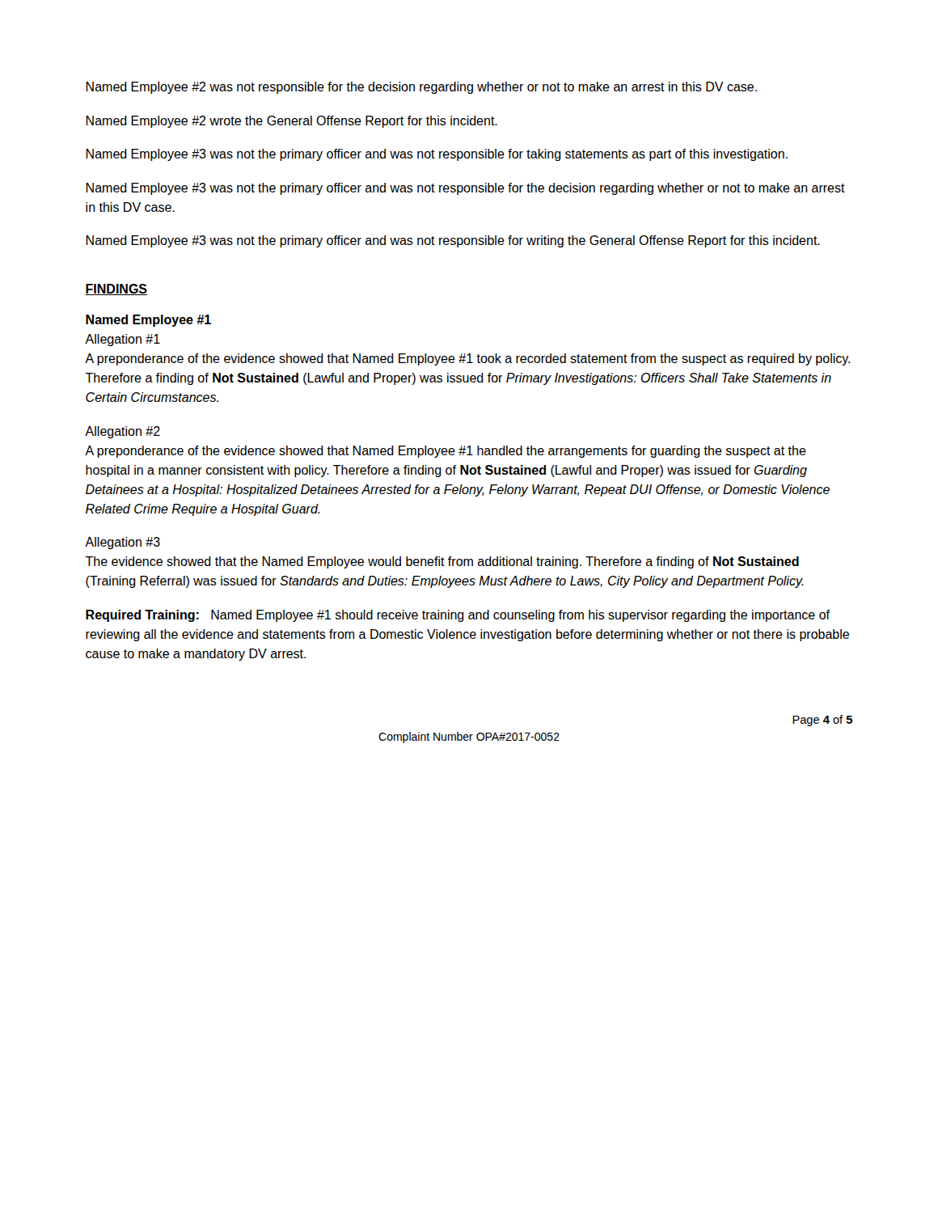Named Employee #2 was not responsible for the decision regarding whether or not to make an arrest in this DV case.
Named Employee #2 wrote the General Offense Report for this incident.
Named Employee #3 was not the primary officer and was not responsible for taking statements as part of this investigation.
Named Employee #3 was not the primary officer and was not responsible for the decision regarding whether or not to make an arrest in this DV case.
Named Employee #3 was not the primary officer and was not responsible for writing the General Offense Report for this incident.
FINDINGS
Named Employee #1
Allegation #1
A preponderance of the evidence showed that Named Employee #1 took a recorded statement from the suspect as required by policy. Therefore a finding of Not Sustained (Lawful and Proper) was issued for Primary Investigations: Officers Shall Take Statements in Certain Circumstances.
Allegation #2
A preponderance of the evidence showed that Named Employee #1 handled the arrangements for guarding the suspect at the hospital in a manner consistent with policy. Therefore a finding of Not Sustained (Lawful and Proper) was issued for Guarding Detainees at a Hospital: Hospitalized Detainees Arrested for a Felony, Felony Warrant, Repeat DUI Offense, or Domestic Violence Related Crime Require a Hospital Guard.
Allegation #3
The evidence showed that the Named Employee would benefit from additional training. Therefore a finding of Not Sustained (Training Referral) was issued for Standards and Duties: Employees Must Adhere to Laws, City Policy and Department Policy.
Required Training: Named Employee #1 should receive training and counseling from his supervisor regarding the importance of reviewing all the evidence and statements from a Domestic Violence investigation before determining whether or not there is probable cause to make a mandatory DV arrest.
Page 4 of 5
Complaint Number OPA#2017-0052